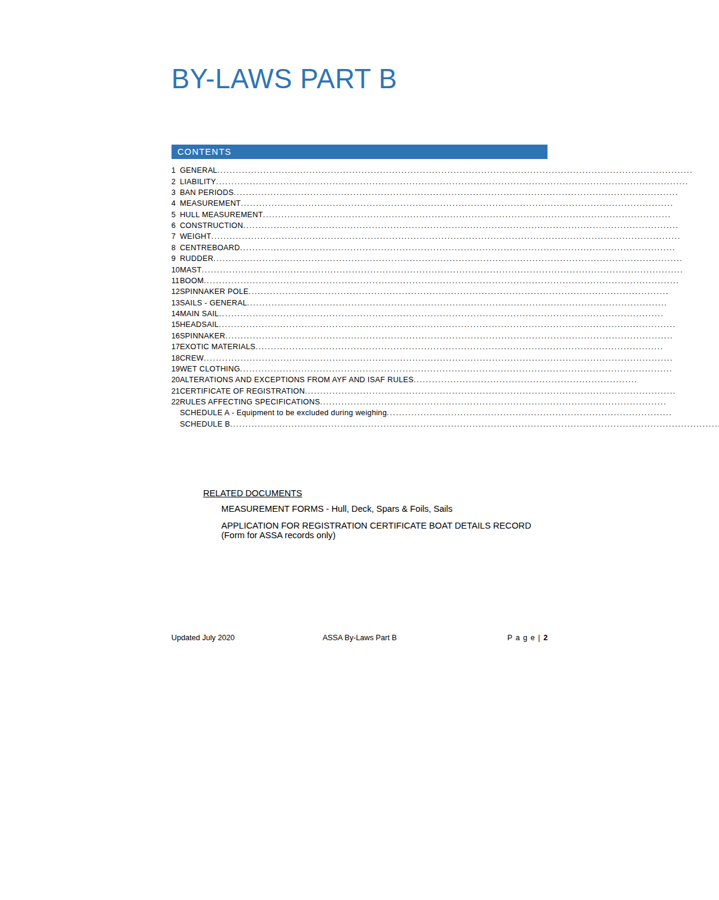BY-LAWS PART B
CONTENTS
| 1 | GENERAL ........................................................................................................................................................... | 3 |
| 2 | LIABILITY .......................................................................................................................................................... | 3 |
| 3 | BAN PERIODS ................................................................................................................................................. | 3 |
| 4 | MEASUREMENT ............................................................................................................................................. | 4 |
| 5 | HULL MEASUREMENT ..................................................................................................................................... | 4 |
| 6 | CONSTRUCTION .............................................................................................................................................. | 6 |
| 7 | WEIGHT ......................................................................................................................................................... | 6 |
| 8 | CENTREBOARD .............................................................................................................................................. | 6 |
| 9 | RUDDER ......................................................................................................................................................... | 7 |
| 10 | MAST ............................................................................................................................................................. | 7 |
| 11 | BOOM ........................................................................................................................................................... | 8 |
| 12 | SPINNAKER POLE ......................................................................................................................................... | 8 |
| 13 | SAILS - GENERAL ......................................................................................................................................... | 9 |
| 14 | MAIN SAIL ................................................................................................................................................. | 9 |
| 15 | HEADSAIL ..................................................................................................................................................... | 10 |
| 16 | SPINNAKER .................................................................................................................................................. | 10 |
| 17 | EXOTIC MATERIALS ..................................................................................................................................... | 11 |
| 18 | CREW ......................................................................................................................................................... | 11 |
| 19 | WET CLOTHING ............................................................................................................................................. | 11 |
| 20 | ALTERATIONS AND EXCEPTIONS FROM AYF AND ISAF RULES ......................................................................... | 11 |
| 21 | CERTIFICATE OF REGISTRATION ......................................................................................................................... | 12 |
| 22 | RULES AFFECTING SPECIFICATIONS ................................................................................................................. | 12 |
| | SCHEDULE A - Equipment to be excluded during weighing ............................................................................................. | 13 |
| | SCHEDULE B ................................................................................................................................................................. | 13 |
RELATED DOCUMENTS
MEASUREMENT FORMS - Hull, Deck, Spars & Foils, Sails
APPLICATION FOR REGISTRATION CERTIFICATE BOAT DETAILS RECORD (Form for ASSA records only)
Updated July 2020
ASSA By-Laws Part B
P a g e | 2